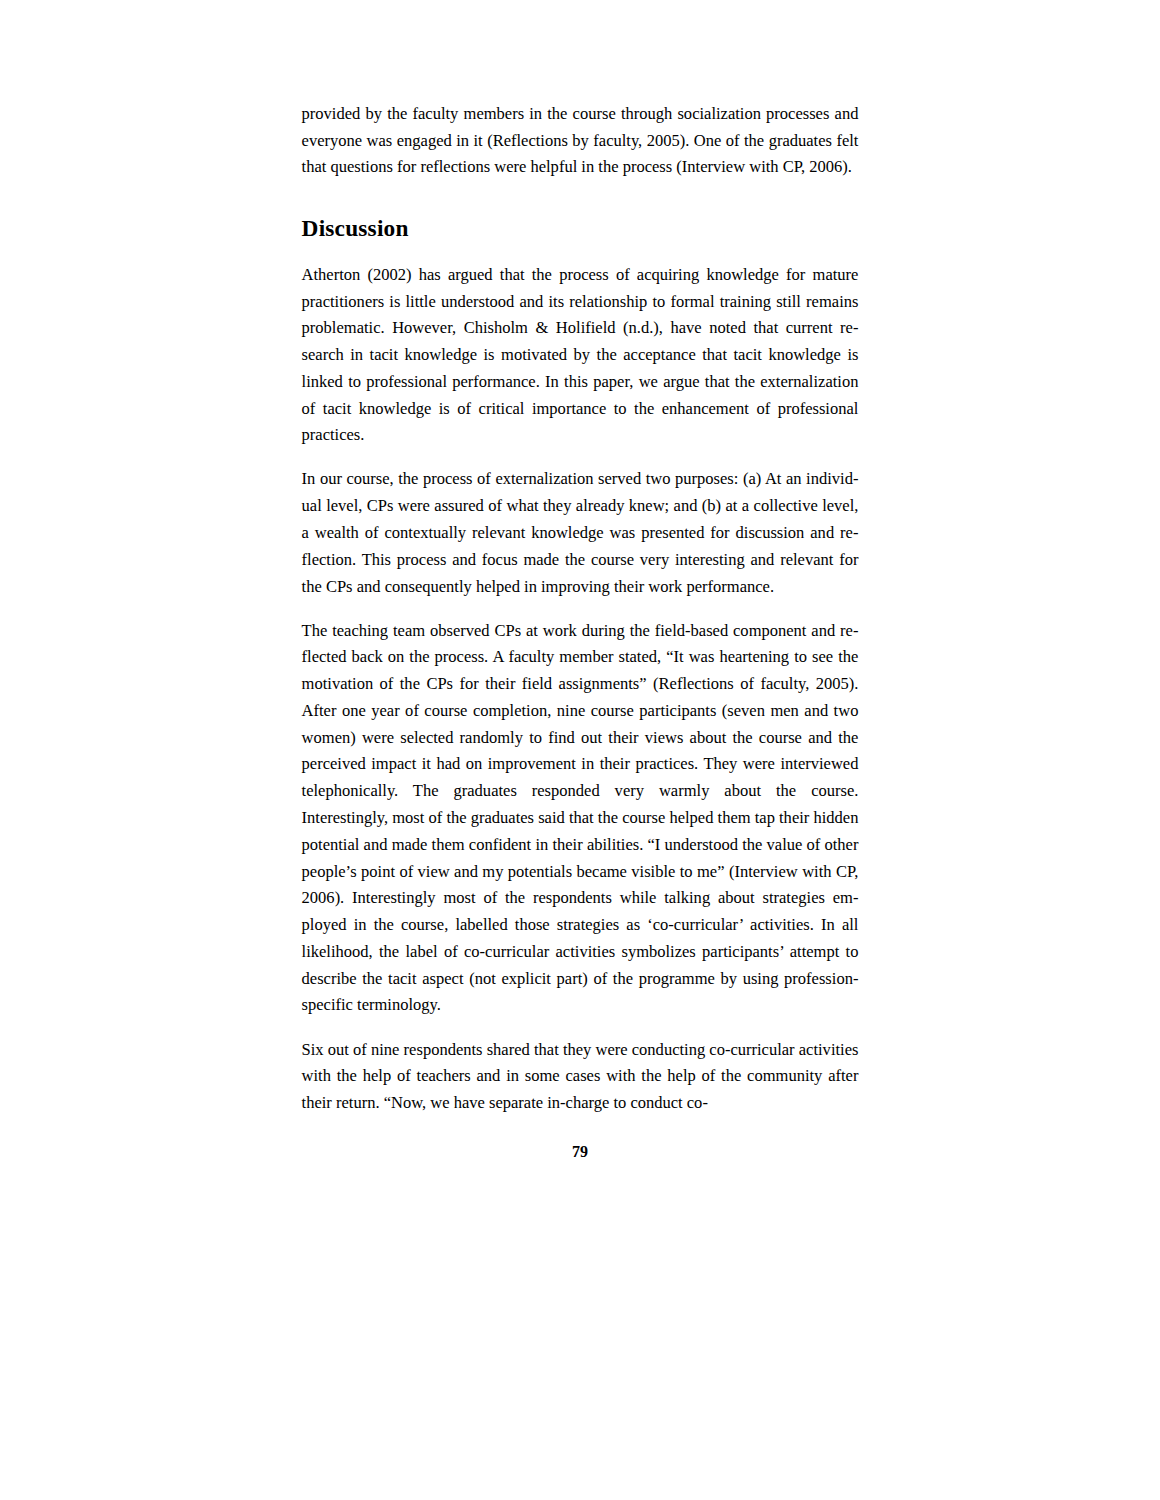provided by the faculty members in the course through socialization processes and everyone was engaged in it (Reflections by faculty, 2005). One of the graduates felt that questions for reflections were helpful in the process (Interview with CP, 2006).
Discussion
Atherton (2002) has argued that the process of acquiring knowledge for mature practitioners is little understood and its relationship to formal training still remains problematic. However, Chisholm & Holifield (n.d.), have noted that current research in tacit knowledge is motivated by the acceptance that tacit knowledge is linked to professional performance. In this paper, we argue that the externalization of tacit knowledge is of critical importance to the enhancement of professional practices.
In our course, the process of externalization served two purposes: (a) At an individual level, CPs were assured of what they already knew; and (b) at a collective level, a wealth of contextually relevant knowledge was presented for discussion and reflection. This process and focus made the course very interesting and relevant for the CPs and consequently helped in improving their work performance.
The teaching team observed CPs at work during the field-based component and reflected back on the process. A faculty member stated, “It was heartening to see the motivation of the CPs for their field assignments” (Reflections of faculty, 2005). After one year of course completion, nine course participants (seven men and two women) were selected randomly to find out their views about the course and the perceived impact it had on improvement in their practices. They were interviewed telephonically. The graduates responded very warmly about the course. Interestingly, most of the graduates said that the course helped them tap their hidden potential and made them confident in their abilities. “I understood the value of other people’s point of view and my potentials became visible to me” (Interview with CP, 2006). Interestingly most of the respondents while talking about strategies employed in the course, labelled those strategies as ‘co-curricular’ activities. In all likelihood, the label of co-curricular activities symbolizes participants’ attempt to describe the tacit aspect (not explicit part) of the programme by using profession-specific terminology.
Six out of nine respondents shared that they were conducting co-curricular activities with the help of teachers and in some cases with the help of the community after their return. “Now, we have separate in-charge to conduct co-
79